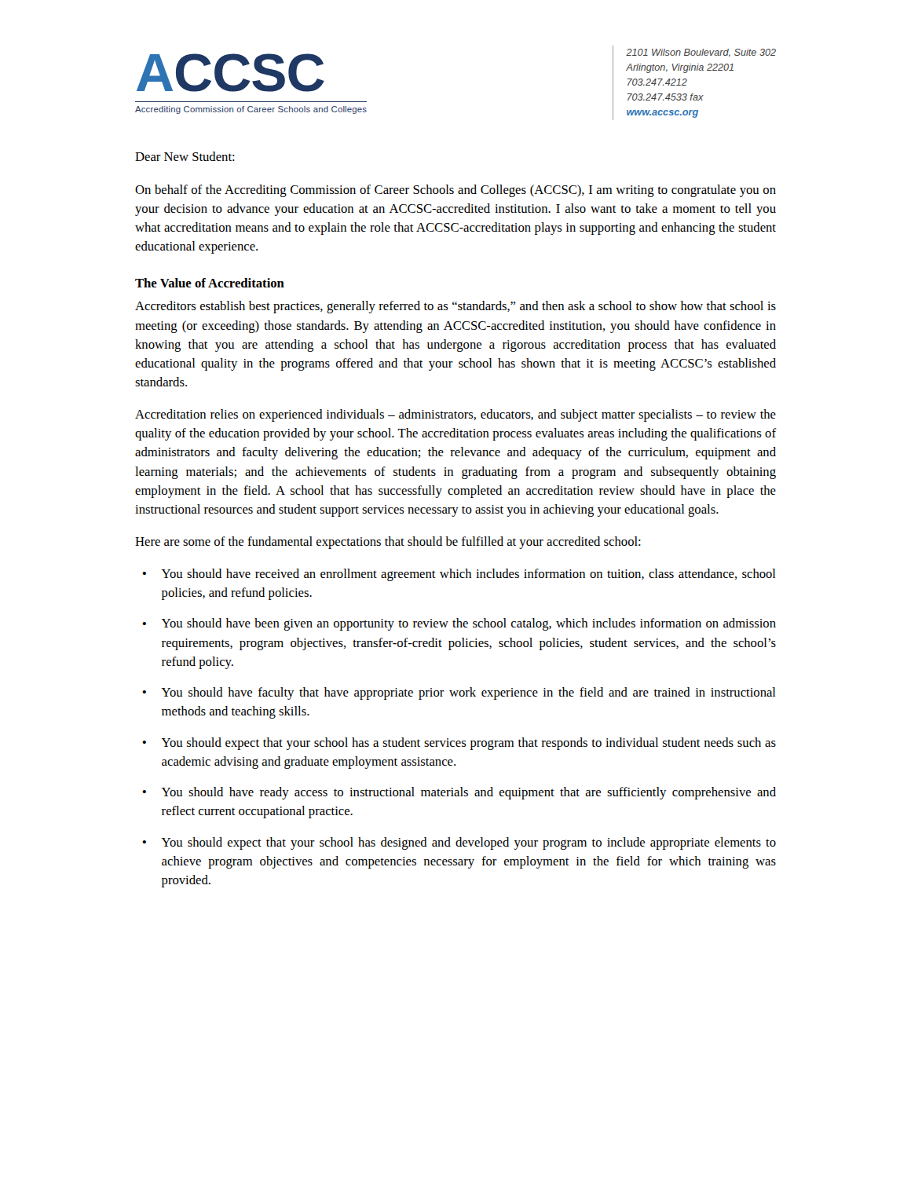ACCSC Accrediting Commission of Career Schools and Colleges
2101 Wilson Boulevard, Suite 302
Arlington, Virginia 22201
703.247.4212
703.247.4533 fax
www.accsc.org
Dear New Student:
On behalf of the Accrediting Commission of Career Schools and Colleges (ACCSC), I am writing to congratulate you on your decision to advance your education at an ACCSC-accredited institution. I also want to take a moment to tell you what accreditation means and to explain the role that ACCSC-accreditation plays in supporting and enhancing the student educational experience.
The Value of Accreditation
Accreditors establish best practices, generally referred to as “standards,” and then ask a school to show how that school is meeting (or exceeding) those standards. By attending an ACCSC-accredited institution, you should have confidence in knowing that you are attending a school that has undergone a rigorous accreditation process that has evaluated educational quality in the programs offered and that your school has shown that it is meeting ACCSC’s established standards.
Accreditation relies on experienced individuals – administrators, educators, and subject matter specialists – to review the quality of the education provided by your school. The accreditation process evaluates areas including the qualifications of administrators and faculty delivering the education; the relevance and adequacy of the curriculum, equipment and learning materials; and the achievements of students in graduating from a program and subsequently obtaining employment in the field. A school that has successfully completed an accreditation review should have in place the instructional resources and student support services necessary to assist you in achieving your educational goals.
Here are some of the fundamental expectations that should be fulfilled at your accredited school:
You should have received an enrollment agreement which includes information on tuition, class attendance, school policies, and refund policies.
You should have been given an opportunity to review the school catalog, which includes information on admission requirements, program objectives, transfer-of-credit policies, school policies, student services, and the school’s refund policy.
You should have faculty that have appropriate prior work experience in the field and are trained in instructional methods and teaching skills.
You should expect that your school has a student services program that responds to individual student needs such as academic advising and graduate employment assistance.
You should have ready access to instructional materials and equipment that are sufficiently comprehensive and reflect current occupational practice.
You should expect that your school has designed and developed your program to include appropriate elements to achieve program objectives and competencies necessary for employment in the field for which training was provided.